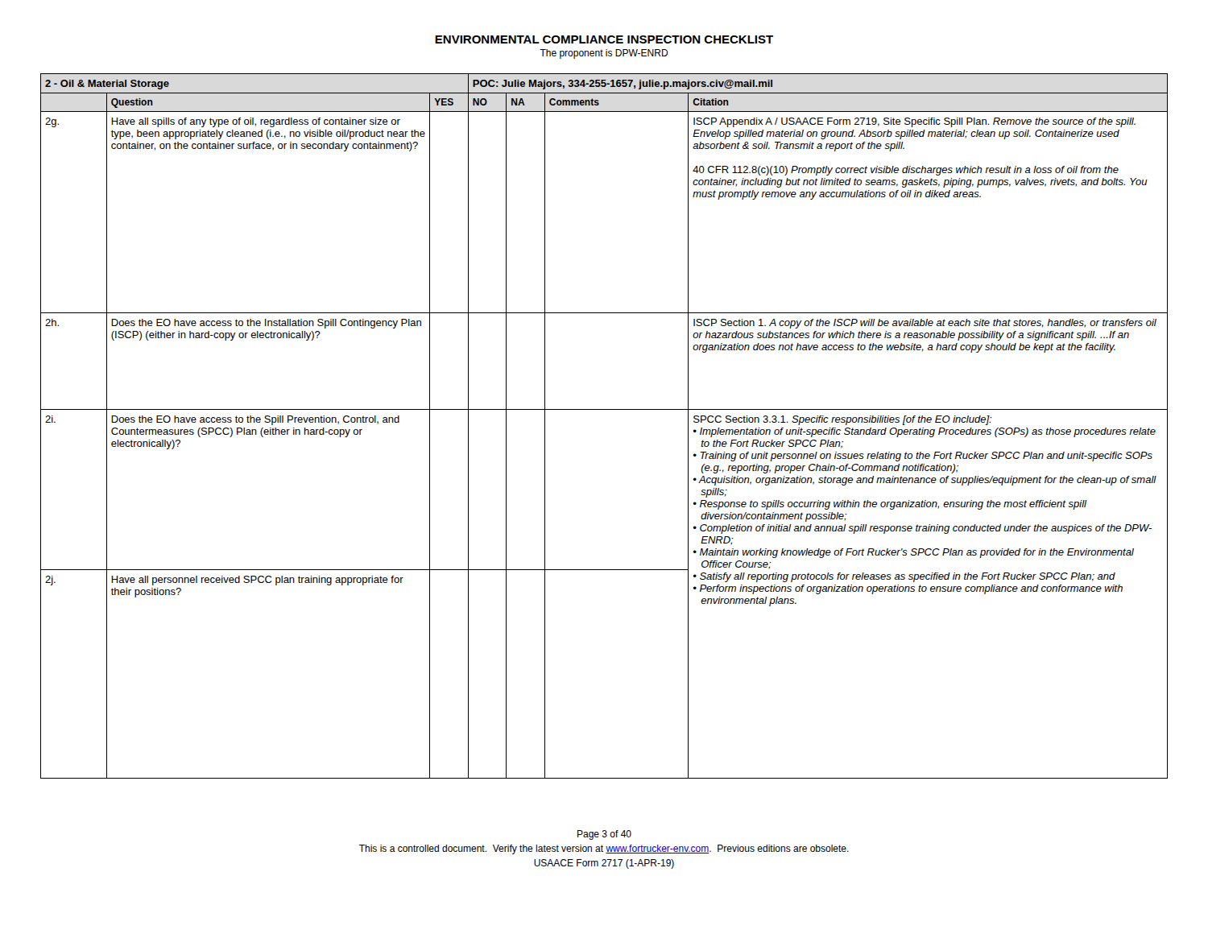ENVIRONMENTAL COMPLIANCE INSPECTION CHECKLIST
The proponent is DPW-ENRD
| 2 - Oil & Material Storage | POC: Julie Majors, 334-255-1657, julie.p.majors.civ@mail.mil |
| | Question | YES | NO | NA | Comments | Citation |
| 2g. | Have all spills of any type of oil, regardless of container size or type, been appropriately cleaned (i.e., no visible oil/product near the container, on the container surface, or in secondary containment)? | | | | | ISCP Appendix A / USAACE Form 2719, Site Specific Spill Plan. Remove the source of the spill. Envelop spilled material on ground. Absorb spilled material; clean up soil. Containerize used absorbent & soil. Transmit a report of the spill. 40 CFR 112.8(c)(10) Promptly correct visible discharges which result in a loss of oil from the container, including but not limited to seams, gaskets, piping, pumps, valves, rivets, and bolts. You must promptly remove any accumulations of oil in diked areas. |
| 2h. | Does the EO have access to the Installation Spill Contingency Plan (ISCP) (either in hard-copy or electronically)? | | | | | ISCP Section 1. A copy of the ISCP will be available at each site that stores, handles, or transfers oil or hazardous substances for which there is a reasonable possibility of a significant spill. ...If an organization does not have access to the website, a hard copy should be kept at the facility. |
| 2i. | Does the EO have access to the Spill Prevention, Control, and Countermeasures (SPCC) Plan (either in hard-copy or electronically)? | | | | | SPCC Section 3.3.1. Specific responsibilities [of the EO include]: • Implementation of unit-specific Standard Operating Procedures (SOPs) as those procedures relate to the Fort Rucker SPCC Plan; • Training of unit personnel on issues relating to the Fort Rucker SPCC Plan and unit-specific SOPs (e.g., reporting, proper Chain-of-Command notification); • Acquisition, organization, storage and maintenance of supplies/equipment for the clean-up of small spills; • Response to spills occurring within the organization, ensuring the most efficient spill diversion/containment possible; • Completion of initial and annual spill response training conducted under the auspices of the DPW-ENRD; • Maintain working knowledge of Fort Rucker's SPCC Plan as provided for in the Environmental Officer Course; • Satisfy all reporting protocols for releases as specified in the Fort Rucker SPCC Plan; and • Perform inspections of organization operations to ensure compliance and conformance with environmental plans. |
| 2j. | Have all personnel received SPCC plan training appropriate for their positions? | | | | |
Page 3 of 40
This is a controlled document. Verify the latest version at www.fortrucker-env.com. Previous editions are obsolete.
USAACE Form 2717 (1-APR-19)